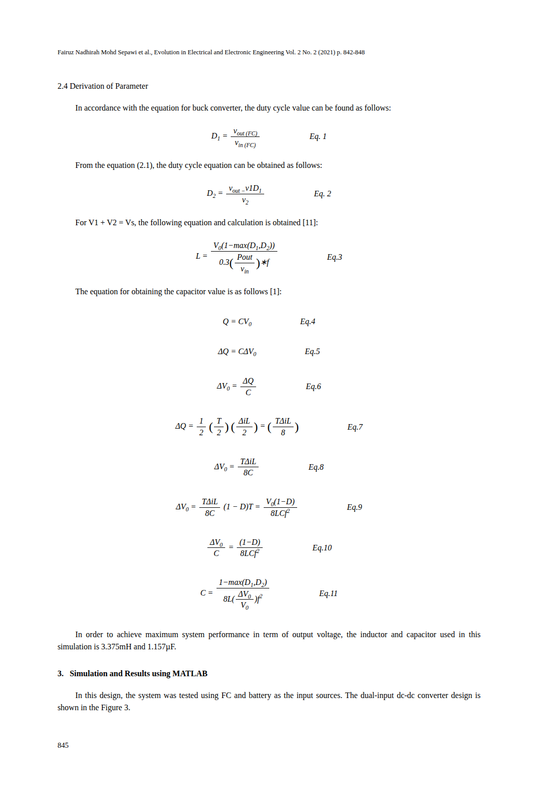Fairuz Nadhirah Mohd Sepawi et al., Evolution in Electrical and Electronic Engineering Vol. 2 No. 2 (2021) p. 842-848
2.4 Derivation of Parameter
In accordance with the equation for buck converter, the duty cycle value can be found as follows:
D1 = vout (FC) vin (FC) Eq. 1
From the equation (2.1), the duty cycle equation can be obtained as follows:
D2 = vout −v1D1 v2 Eq. 2
For V1 + V2 = Vs, the following equation and calculation is obtained [11]:
L = V0(1−max(D1,D2)) 0.3(Pout vin)∗f Eq.3
The equation for obtaining the capacitor value is as follows [1]:
Q = CV0 Eq.4
ΔQ = CΔV0 Eq.5
ΔV0 = ΔQ C Eq.6
ΔQ = 12 (T 2) (ΔiL 2) = (TΔiL 8) Eq.7
ΔV0 = TΔiL 8C Eq.8
ΔV0 = TΔiL 8C (1 − D)T = V0(1−D) 8LCf2 Eq.9
ΔV0 C = (1−D) 8LCf2 Eq.10
C = 1−max(D1,D2) 8L(ΔV0 V0)f2 Eq.11
In order to achieve maximum system performance in term of output voltage, the inductor and capacitor used in this simulation is 3.375mH and 1.157µF.
3. Simulation and Results using MATLAB
In this design, the system was tested using FC and battery as the input sources. The dual-input dc-dc converter design is shown in the Figure 3.
845